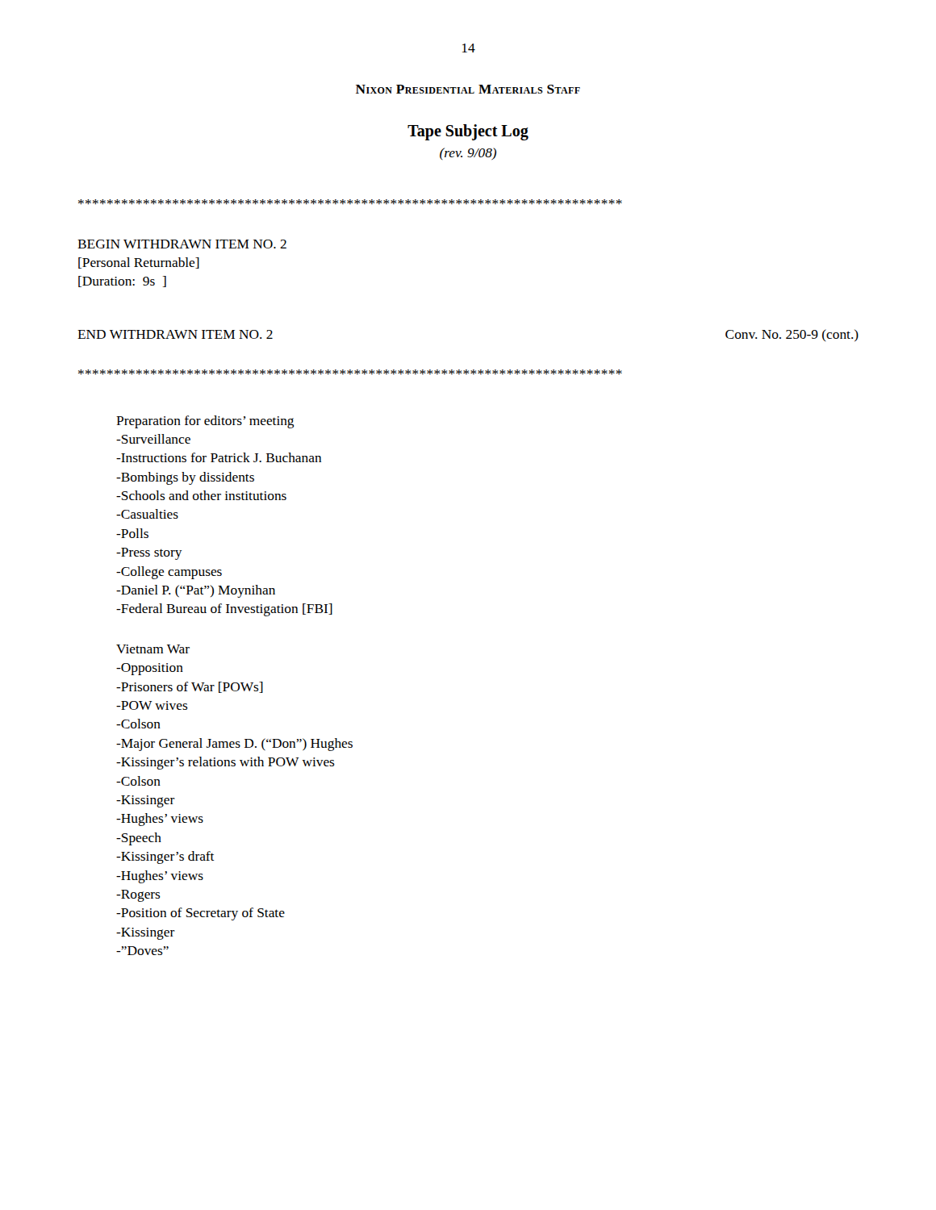14
Nixon Presidential Materials Staff
Tape Subject Log
(rev. 9/08)
***************************************************************************
BEGIN WITHDRAWN ITEM NO. 2
[Personal Returnable]
[Duration: 9s ]
END WITHDRAWN ITEM NO. 2 Conv. No. 250-9 (cont.)
***************************************************************************
Preparation for editors’ meeting
-Surveillance
-Instructions for Patrick J. Buchanan
-Bombings by dissidents
-Schools and other institutions
-Casualties
-Polls
-Press story
-College campuses
-Daniel P. (“Pat”) Moynihan
-Federal Bureau of Investigation [FBI]
Vietnam War
-Opposition
-Prisoners of War [POWs]
-POW wives
-Colson
-Major General James D. (“Don”) Hughes
-Kissinger’s relations with POW wives
-Colson
-Kissinger
-Hughes’ views
-Speech
-Kissinger’s draft
-Hughes’ views
-Rogers
-Position of Secretary of State
-Kissinger
-”Doves”